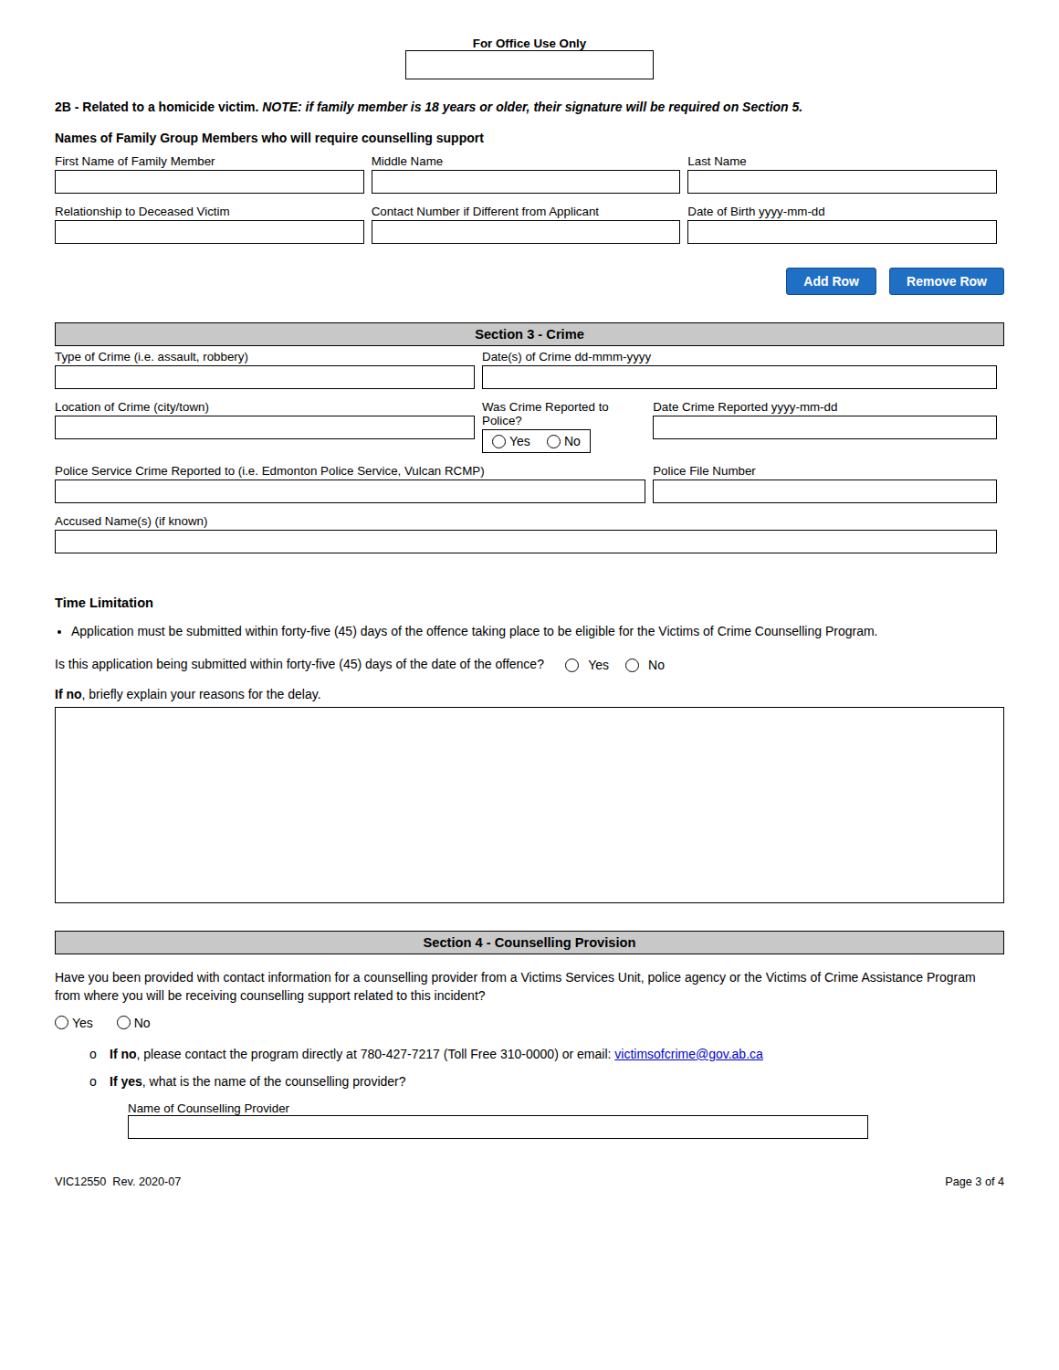For Office Use Only
2B - Related to a homicide victim. NOTE: if family member is 18 years or older, their signature will be required on Section 5.
Names of Family Group Members who will require counselling support
| First Name of Family Member | Middle Name | Last Name |
| Relationship to Deceased Victim | Contact Number if Different from Applicant | Date of Birth yyyy-mm-dd |
Add Row Remove Row
Section 3 - Crime
| Type of Crime (i.e. assault, robbery) | Date(s) of Crime dd-mmm-yyyy |
| Location of Crime (city/town) | Was Crime Reported to Police? Yes No | Date Crime Reported yyyy-mm-dd |
| Police Service Crime Reported to (i.e. Edmonton Police Service, Vulcan RCMP) | Police File Number |
| Accused Name(s) (if known) |
Time Limitation
Application must be submitted within forty-five (45) days of the offence taking place to be eligible for the Victims of Crime Counselling Program.
Is this application being submitted within forty-five (45) days of the date of the offence? Yes No
If no, briefly explain your reasons for the delay.
Section 4 - Counselling Provision
Have you been provided with contact information for a counselling provider from a Victims Services Unit, police agency or the Victims of Crime Assistance Program from where you will be receiving counselling support related to this incident?
Yes No
If no, please contact the program directly at 780-427-7217 (Toll Free 310-0000) or email: victimsofcrime@gov.ab.ca
If yes, what is the name of the counselling provider?
Name of Counselling Provider
VIC12550 Rev. 2020-07 Page 3 of 4